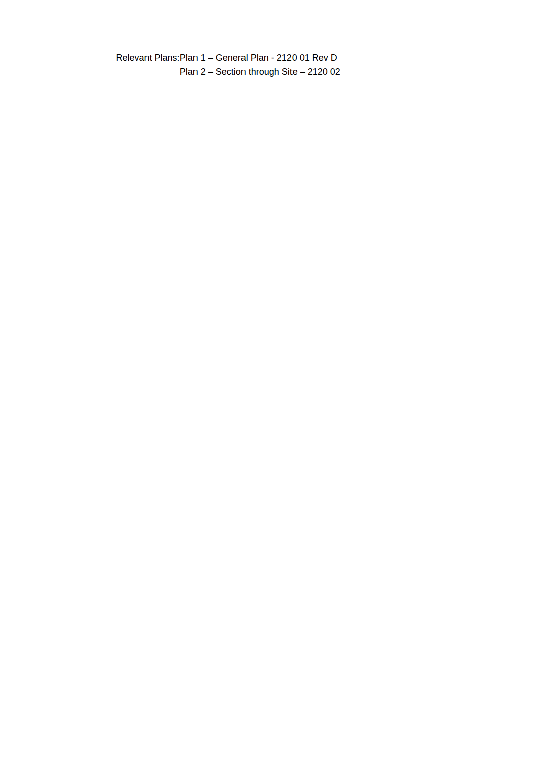| Relevant Plans: | Plan 1 – General Plan - 2120 01 Rev D Plan 2 – Section through Site – 2120 02 |